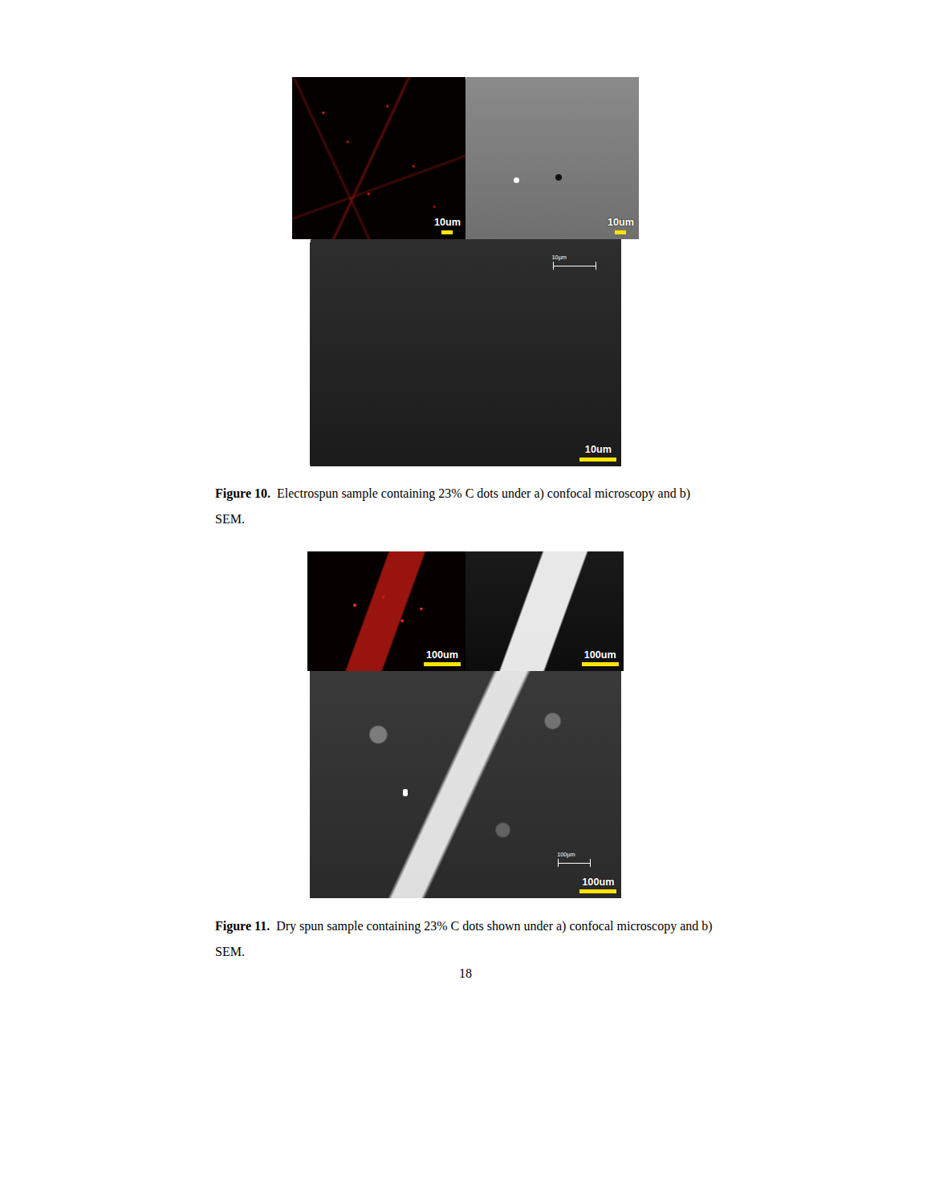a) 10um
b) 10um
c) 10µm 10um
Figure 10. Electrospun sample containing 23% C dots under a) confocal microscopy and b) SEM.
a) 100um
b) 100um
c) 100µm 100um
Figure 11. Dry spun sample containing 23% C dots shown under a) confocal microscopy and b) SEM.
18